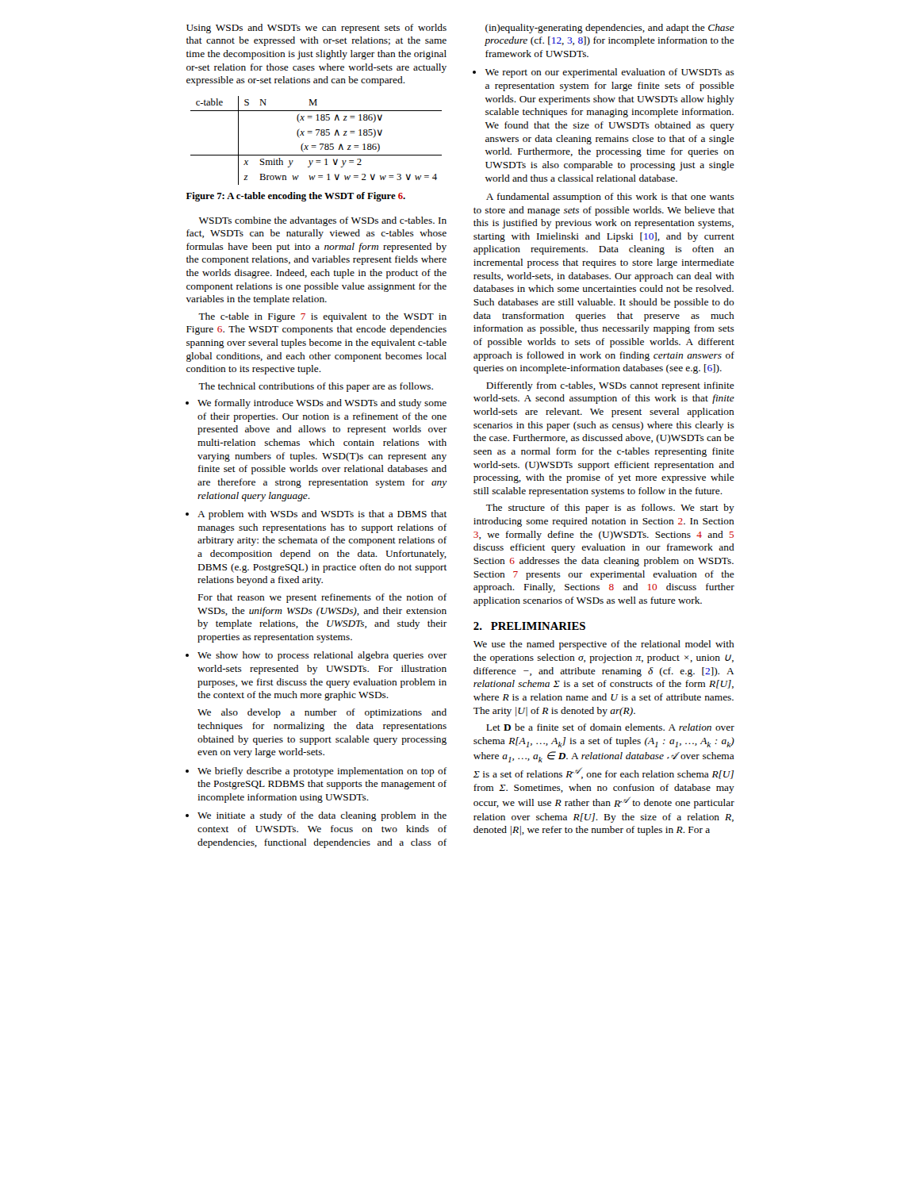Using WSDs and WSDTs we can represent sets of worlds that cannot be expressed with or-set relations; at the same time the decomposition is just slightly larger than the original or-set relation for those cases where world-sets are actually expressible as or-set relations and can be compared.
| c-table | | S | N | M |
| | | ( x = 185 ∧ z = 186)∨ |
| | | ( x = 785 ∧ z = 185)∨ |
| | | ( x = 785 ∧ z = 186) |
| | | x | Smith y | y = 1 ∨ y = 2 |
| | | z | Brown w | w = 1 ∨ w = 2 ∨ w = 3 ∨ w = 4 |
Figure 7: A c-table encoding the WSDT of Figure 6.
WSDTs combine the advantages of WSDs and c-tables. In fact, WSDTs can be naturally viewed as c-tables whose formulas have been put into a normal form represented by the component relations, and variables represent fields where the worlds disagree. Indeed, each tuple in the product of the component relations is one possible value assignment for the variables in the template relation.
The c-table in Figure 7 is equivalent to the WSDT in Figure 6. The WSDT components that encode dependencies spanning over several tuples become in the equivalent c-table global conditions, and each other component becomes local condition to its respective tuple.
The technical contributions of this paper are as follows.
We formally introduce WSDs and WSDTs and study some of their properties. Our notion is a refinement of the one presented above and allows to represent worlds over multi-relation schemas which contain relations with varying numbers of tuples. WSD(T)s can represent any finite set of possible worlds over relational databases and are therefore a strong representation system for any relational query language.
A problem with WSDs and WSDTs is that a DBMS that manages such representations has to support relations of arbitrary arity: the schemata of the component relations of a decomposition depend on the data. Unfortunately, DBMS (e.g. PostgreSQL) in practice often do not support relations beyond a fixed arity.
For that reason we present refinements of the notion of WSDs, the uniform WSDs (UWSDs), and their extension by template relations, the UWSDTs, and study their properties as representation systems.
We show how to process relational algebra queries over world-sets represented by UWSDTs. For illustration purposes, we first discuss the query evaluation problem in the context of the much more graphic WSDs.
We also develop a number of optimizations and techniques for normalizing the data representations obtained by queries to support scalable query processing even on very large world-sets.
We briefly describe a prototype implementation on top of the PostgreSQL RDBMS that supports the management of incomplete information using UWSDTs.
We initiate a study of the data cleaning problem in the context of UWSDTs. We focus on two kinds of dependencies, functional dependencies and a class of (in)equality-generating dependencies, and adapt the Chase procedure (cf. [12, 3, 8]) for incomplete information to the framework of UWSDTs.
We report on our experimental evaluation of UWSDTs as a representation system for large finite sets of possible worlds. Our experiments show that UWSDTs allow highly scalable techniques for managing incomplete information. We found that the size of UWSDTs obtained as query answers or data cleaning remains close to that of a single world. Furthermore, the processing time for queries on UWSDTs is also comparable to processing just a single world and thus a classical relational database.
A fundamental assumption of this work is that one wants to store and manage sets of possible worlds. We believe that this is justified by previous work on representation systems, starting with Imielinski and Lipski [10], and by current application requirements. Data cleaning is often an incremental process that requires to store large intermediate results, world-sets, in databases. Our approach can deal with databases in which some uncertainties could not be resolved. Such databases are still valuable. It should be possible to do data transformation queries that preserve as much information as possible, thus necessarily mapping from sets of possible worlds to sets of possible worlds. A different approach is followed in work on finding certain answers of queries on incomplete-information databases (see e.g. [6]).
Differently from c-tables, WSDs cannot represent infinite world-sets. A second assumption of this work is that finite world-sets are relevant. We present several application scenarios in this paper (such as census) where this clearly is the case. Furthermore, as discussed above, (U)WSDTs can be seen as a normal form for the c-tables representing finite world-sets. (U)WSDTs support efficient representation and processing, with the promise of yet more expressive while still scalable representation systems to follow in the future.
The structure of this paper is as follows. We start by introducing some required notation in Section 2. In Section 3, we formally define the (U)WSDTs. Sections 4 and 5 discuss efficient query evaluation in our framework and Section 6 addresses the data cleaning problem on WSDTs. Section 7 presents our experimental evaluation of the approach. Finally, Sections 8 and 10 discuss further application scenarios of WSDs as well as future work.
2. PRELIMINARIES
We use the named perspective of the relational model with the operations selection σ, projection π, product ×, union ∪, difference −, and attribute renaming δ (cf. e.g. [2]). A relational schema Σ is a set of constructs of the form R[U], where R is a relation name and U is a set of attribute names. The arity |U| of R is denoted by ar(R).
Let D be a finite set of domain elements. A relation over schema R[A1, …, Ak] is a set of tuples (A1 : a1, …, Ak : ak) where a1, …, ak ∈ D. A relational database 𝒜 over schema Σ is a set of relations R𝒜, one for each relation schema R[U] from Σ. Sometimes, when no confusion of database may occur, we will use R rather than R𝒜 to denote one particular relation over schema R[U]. By the size of a relation R, denoted |R|, we refer to the number of tuples in R. For a